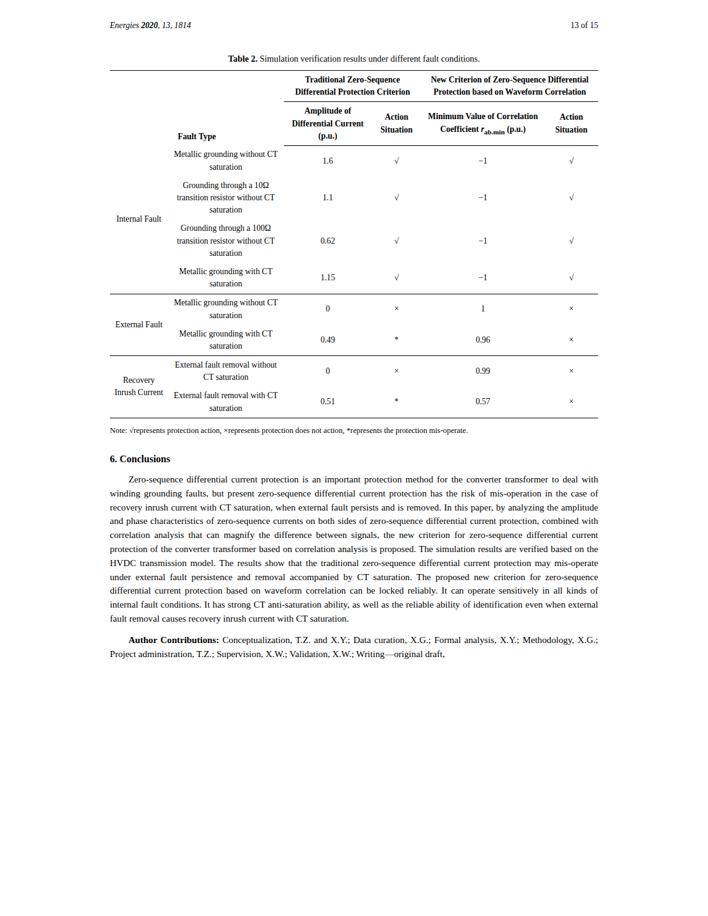Energies 2020, 13, 1814
13 of 15
Table 2. Simulation verification results under different fault conditions.
| Fault Type | Traditional Zero-Sequence Differential Protection Criterion | New Criterion of Zero-Sequence Differential Protection based on Waveform Correlation |
| --- | --- | --- |
| Amplitude of Differential Current (p.u.) | Action Situation | Minimum Value of Correlation Coefficient r ab.min (p.u.) | Action Situation |
| Internal Fault | Metallic grounding without CT saturation | 1.6 | √ | −1 | √ |
| Grounding through a 10Ω transition resistor without CT saturation | 1.1 | √ | −1 | √ |
| Grounding through a 100Ω transition resistor without CT saturation | 0.62 | √ | −1 | √ |
| Metallic grounding with CT saturation | 1.15 | √ | −1 | √ |
| External Fault | Metallic grounding without CT saturation | 0 | × | 1 | × |
| Metallic grounding with CT saturation | 0.49 | * | 0.96 | × |
| Recovery Inrush Current | External fault removal without CT saturation | 0 | × | 0.99 | × |
| External fault removal with CT saturation | 0.51 | * | 0.57 | × |
Note: √represents protection action, ×represents protection does not action, *represents the protection mis-operate.
6. Conclusions
Zero-sequence differential current protection is an important protection method for the converter transformer to deal with winding grounding faults, but present zero-sequence differential current protection has the risk of mis-operation in the case of recovery inrush current with CT saturation, when external fault persists and is removed. In this paper, by analyzing the amplitude and phase characteristics of zero-sequence currents on both sides of zero-sequence differential current protection, combined with correlation analysis that can magnify the difference between signals, the new criterion for zero-sequence differential current protection of the converter transformer based on correlation analysis is proposed. The simulation results are verified based on the HVDC transmission model. The results show that the traditional zero-sequence differential current protection may mis-operate under external fault persistence and removal accompanied by CT saturation. The proposed new criterion for zero-sequence differential current protection based on waveform correlation can be locked reliably. It can operate sensitively in all kinds of internal fault conditions. It has strong CT anti-saturation ability, as well as the reliable ability of identification even when external fault removal causes recovery inrush current with CT saturation.
Author Contributions: Conceptualization, T.Z. and X.Y.; Data curation, X.G.; Formal analysis, X.Y.; Methodology, X.G.; Project administration, T.Z.; Supervision, X.W.; Validation, X.W.; Writing—original draft,